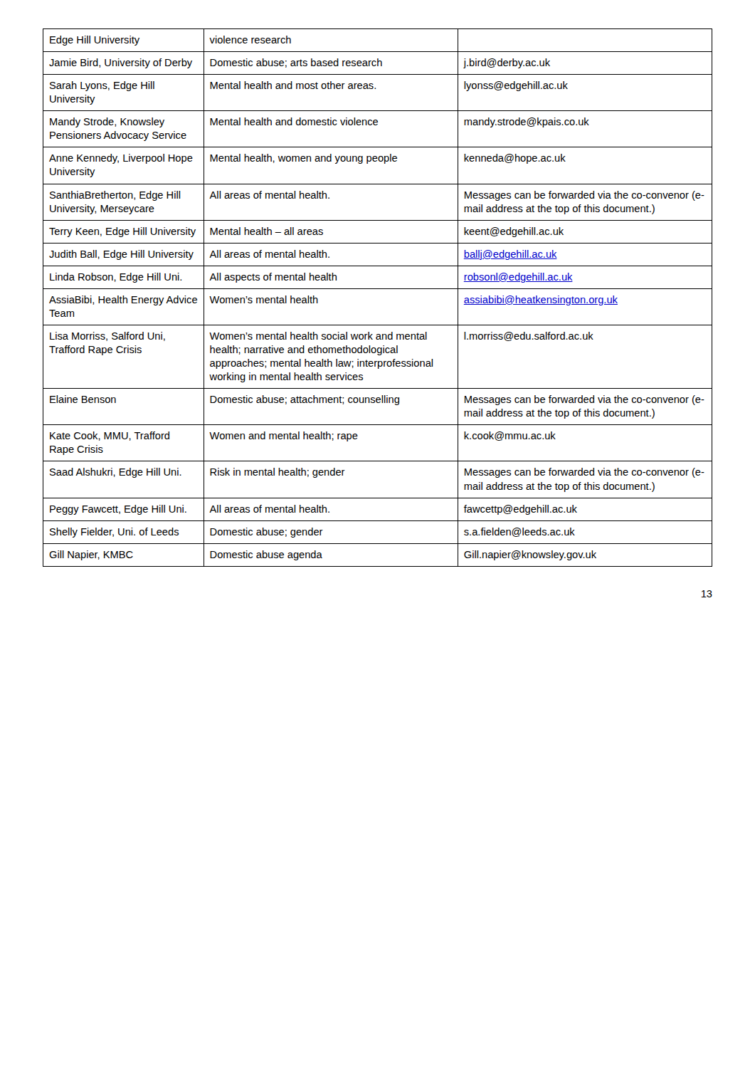| Edge Hill University | violence research | |
| Jamie Bird, University of Derby | Domestic abuse; arts based research | j.bird@derby.ac.uk |
| Sarah Lyons, Edge Hill University | Mental health and most other areas. | lyonss@edgehill.ac.uk |
| Mandy Strode, Knowsley Pensioners Advocacy Service | Mental health and domestic violence | mandy.strode@kpais.co.uk |
| Anne Kennedy, Liverpool Hope University | Mental health, women and young people | kenneda@hope.ac.uk |
| SanthiaBretherton, Edge Hill University, Merseycare | All areas of mental health. | Messages can be forwarded via the co-convenor (e-mail address at the top of this document.) |
| Terry Keen, Edge Hill University | Mental health – all areas | keent@edgehill.ac.uk |
| Judith Ball, Edge Hill University | All areas of mental health. | ballj@edgehill.ac.uk |
| Linda Robson, Edge Hill Uni. | All aspects of mental health | robsonl@edgehill.ac.uk |
| AssiaBibi, Health Energy Advice Team | Women’s mental health | assiabibi@heatkensington.org.uk |
| Lisa Morriss, Salford Uni, Trafford Rape Crisis | Women’s mental health social work and mental health; narrative and ethomethodological approaches; mental health law; interprofessional working in mental health services | l.morriss@edu.salford.ac.uk |
| Elaine Benson | Domestic abuse; attachment; counselling | Messages can be forwarded via the co-convenor (e-mail address at the top of this document.) |
| Kate Cook, MMU, Trafford Rape Crisis | Women and mental health; rape | k.cook@mmu.ac.uk |
| Saad Alshukri, Edge Hill Uni. | Risk in mental health; gender | Messages can be forwarded via the co-convenor (e-mail address at the top of this document.) |
| Peggy Fawcett, Edge Hill Uni. | All areas of mental health. | fawcettp@edgehill.ac.uk |
| Shelly Fielder, Uni. of Leeds | Domestic abuse; gender | s.a.fielden@leeds.ac.uk |
| Gill Napier, KMBC | Domestic abuse agenda | Gill.napier@knowsley.gov.uk |
13